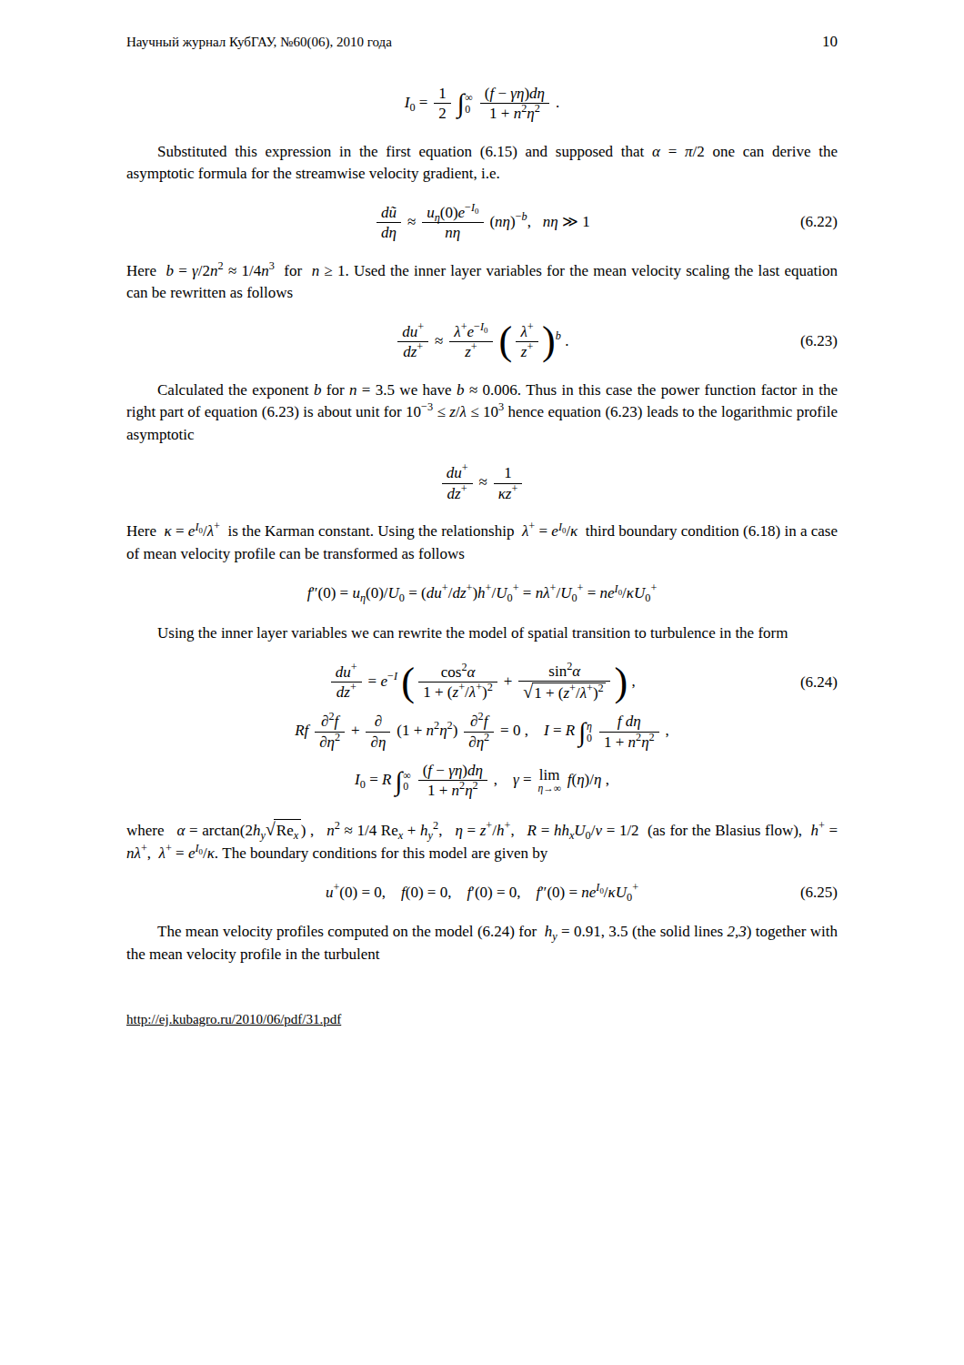Научный журнал КубГАУ, №60(06), 2010 года
10
I0 = 12 ∫∞0 (f − γη)dη 1 + n2η2 .
Substituted this expression in the first equation (6.15) and supposed that α = π/2 one can derive the asymptotic formula for the streamwise velocity gradient, i.e.
dũ dη ≈ uη(0)e−I0 nη (nη)−b, nη ≫ 1
(6.22)
Here b = γ/2n2 ≈ 1/4n3 for n ≥ 1. Used the inner layer variables for the mean velocity scaling the last equation can be rewritten as follows
du+dz+ ≈ λ+e−I0 z+ (λ+z+) b .
(6.23)
Calculated the exponent b for n = 3.5 we have b ≈ 0.006. Thus in this case the power function factor in the right part of equation (6.23) is about unit for 10−3 ≤ z/λ ≤ 103 hence equation (6.23) leads to the logarithmic profile asymptotic
du+dz+ ≈ 1 κz+
Here κ = eI0/λ+ is the Karman constant. Using the relationship λ+ = eI0/κ third boundary condition (6.18) in a case of mean velocity profile can be transformed as follows
f″(0) = uη(0)/U0 = (du+/dz+)h+/U0+ = nλ+/U0+ = neI0/κU0+
Using the inner layer variables we can rewrite the model of spatial transition to turbulence in the form
du+dz+ = e−I ( cos2α 1 + (z+/λ+)2 + sin2α 1 + (z+/λ+)2 ) ,
(6.24)
Rf ∂2f∂η2 + ∂∂η (1 + n2η2) ∂2f∂η2 = 0 , I = R ∫η 0 f dη 1 + n2η2 ,
I0 = R ∫∞0 (f − γη)dη 1 + n2η2 , γ = limη→∞ f(η)/η ,
where α = arctan(2hy Rex) , n2 ≈ 1/4 Rex + hy2, η = z+/h+, R = hhxU0/ν = 1/2 (as for the Blasius flow), h+ = nλ+, λ+ = eI0/κ. The boundary conditions for this model are given by
u+(0) = 0, f(0) = 0, f′(0) = 0, f″(0) = neI0/κU0+
(6.25)
The mean velocity profiles computed on the model (6.24) for hy = 0.91, 3.5 (the solid lines 2,3) together with the mean velocity profile in the turbulent
http://ej.kubagro.ru/2010/06/pdf/31.pdf